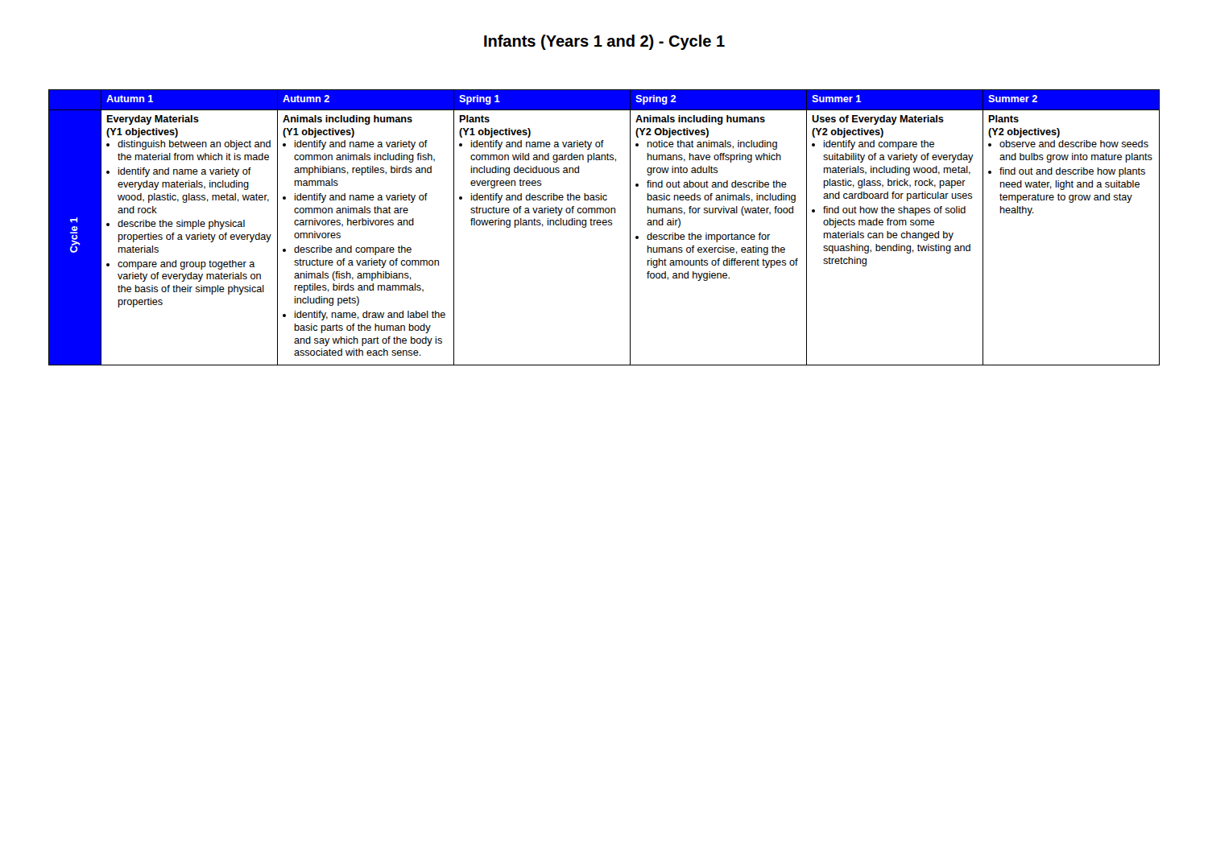Infants (Years 1 and 2) - Cycle 1
| | Autumn 1 | Autumn 2 | Spring 1 | Spring 2 | Summer 1 | Summer 2 |
| --- | --- | --- | --- | --- | --- | --- |
| Cycle 1 | Everyday Materials (Y1 objectives) distinguish between an object and the material from which it is made identify and name a variety of everyday materials, including wood, plastic, glass, metal, water, and rock describe the simple physical properties of a variety of everyday materials compare and group together a variety of everyday materials on the basis of their simple physical properties | Animals including humans (Y1 objectives) identify and name a variety of common animals including fish, amphibians, reptiles, birds and mammals identify and name a variety of common animals that are carnivores, herbivores and omnivores describe and compare the structure of a variety of common animals (fish, amphibians, reptiles, birds and mammals, including pets) identify, name, draw and label the basic parts of the human body and say which part of the body is associated with each sense. | Plants (Y1 objectives) identify and name a variety of common wild and garden plants, including deciduous and evergreen trees identify and describe the basic structure of a variety of common flowering plants, including trees | Animals including humans (Y2 Objectives) notice that animals, including humans, have offspring which grow into adults find out about and describe the basic needs of animals, including humans, for survival (water, food and air) describe the importance for humans of exercise, eating the right amounts of different types of food, and hygiene. | Uses of Everyday Materials (Y2 objectives) identify and compare the suitability of a variety of everyday materials, including wood, metal, plastic, glass, brick, rock, paper and cardboard for particular uses find out how the shapes of solid objects made from some materials can be changed by squashing, bending, twisting and stretching | Plants (Y2 objectives) observe and describe how seeds and bulbs grow into mature plants find out and describe how plants need water, light and a suitable temperature to grow and stay healthy. |